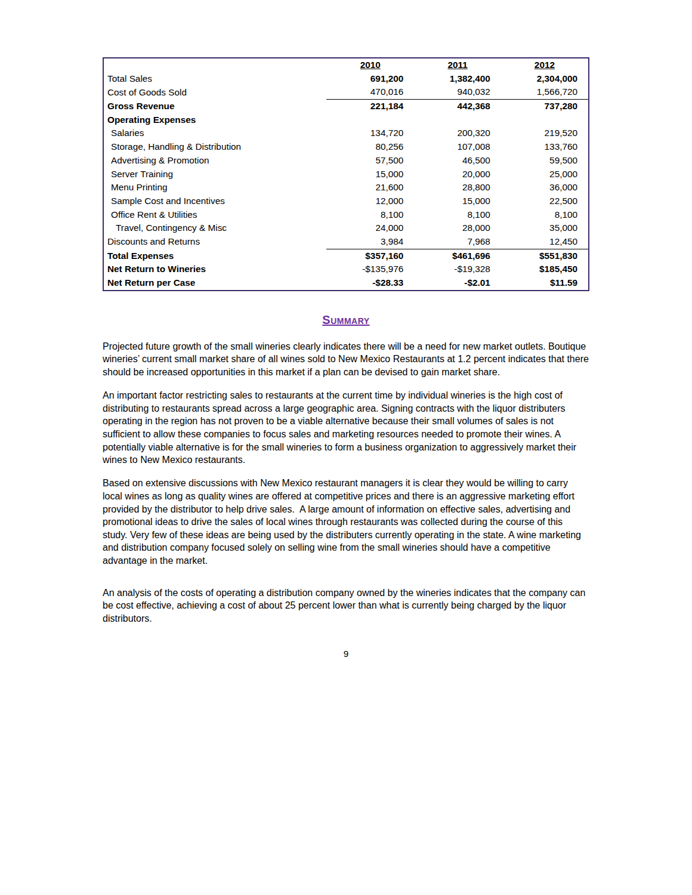| | 2010 | 2011 | 2012 |
| --- | --- | --- | --- |
| Total Sales | 691,200 | 1,382,400 | 2,304,000 |
| Cost of Goods Sold | 470,016 | 940,032 | 1,566,720 |
| Gross Revenue | 221,184 | 442,368 | 737,280 |
| Operating Expenses | | | |
| Salaries | 134,720 | 200,320 | 219,520 |
| Storage, Handling & Distribution | 80,256 | 107,008 | 133,760 |
| Advertising & Promotion | 57,500 | 46,500 | 59,500 |
| Server Training | 15,000 | 20,000 | 25,000 |
| Menu Printing | 21,600 | 28,800 | 36,000 |
| Sample Cost and Incentives | 12,000 | 15,000 | 22,500 |
| Office Rent & Utilities | 8,100 | 8,100 | 8,100 |
| Travel, Contingency & Misc | 24,000 | 28,000 | 35,000 |
| Discounts and Returns | 3,984 | 7,968 | 12,450 |
| Total Expenses | $357,160 | $461,696 | $551,830 |
| Net Return to Wineries | -$135,976 | -$19,328 | $185,450 |
| Net Return per Case | -$28.33 | -$2.01 | $11.59 |
Summary
Projected future growth of the small wineries clearly indicates there will be a need for new market outlets. Boutique wineries’ current small market share of all wines sold to New Mexico Restaurants at 1.2 percent indicates that there should be increased opportunities in this market if a plan can be devised to gain market share.
An important factor restricting sales to restaurants at the current time by individual wineries is the high cost of distributing to restaurants spread across a large geographic area. Signing contracts with the liquor distributers operating in the region has not proven to be a viable alternative because their small volumes of sales is not sufficient to allow these companies to focus sales and marketing resources needed to promote their wines. A potentially viable alternative is for the small wineries to form a business organization to aggressively market their wines to New Mexico restaurants.
Based on extensive discussions with New Mexico restaurant managers it is clear they would be willing to carry local wines as long as quality wines are offered at competitive prices and there is an aggressive marketing effort provided by the distributor to help drive sales. A large amount of information on effective sales, advertising and promotional ideas to drive the sales of local wines through restaurants was collected during the course of this study. Very few of these ideas are being used by the distributers currently operating in the state. A wine marketing and distribution company focused solely on selling wine from the small wineries should have a competitive advantage in the market.
An analysis of the costs of operating a distribution company owned by the wineries indicates that the company can be cost effective, achieving a cost of about 25 percent lower than what is currently being charged by the liquor distributors.
9